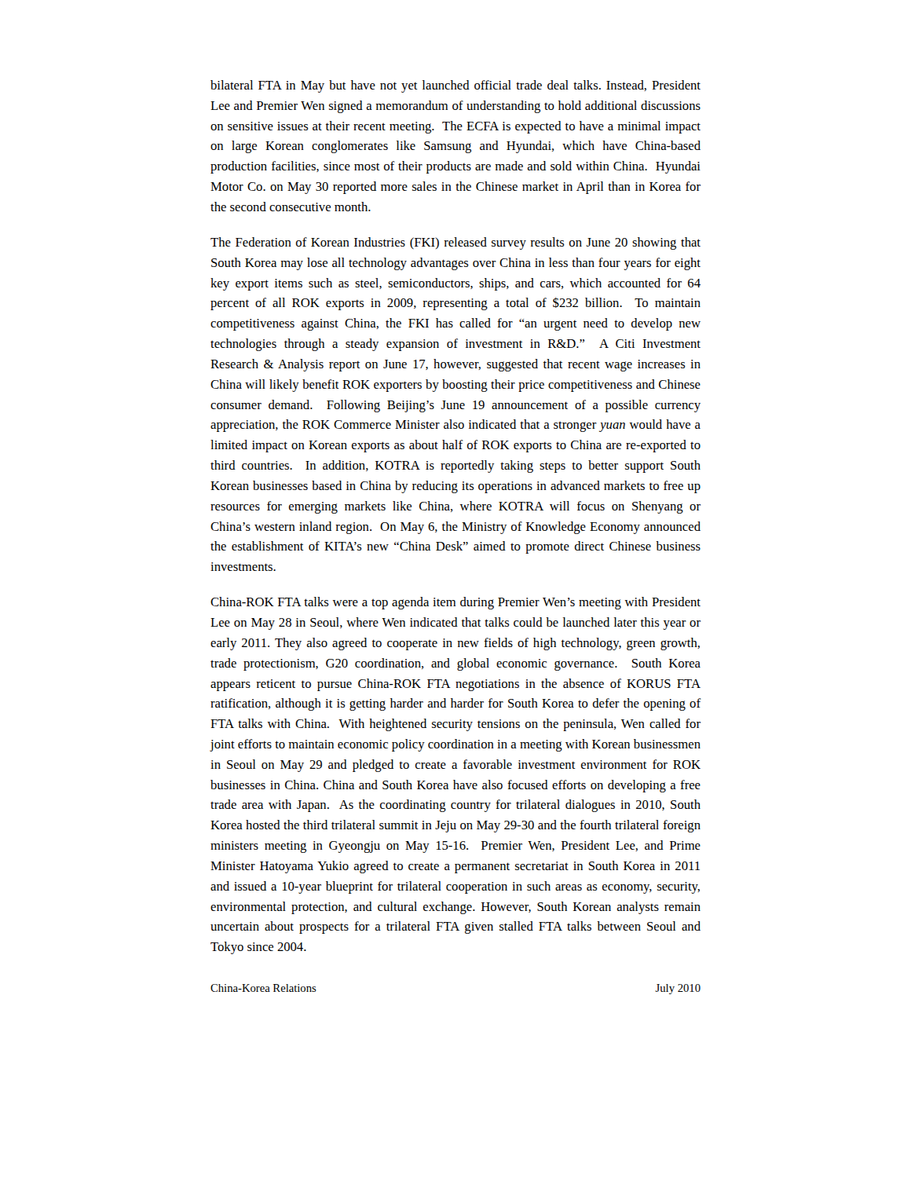bilateral FTA in May but have not yet launched official trade deal talks. Instead, President Lee and Premier Wen signed a memorandum of understanding to hold additional discussions on sensitive issues at their recent meeting. The ECFA is expected to have a minimal impact on large Korean conglomerates like Samsung and Hyundai, which have China-based production facilities, since most of their products are made and sold within China. Hyundai Motor Co. on May 30 reported more sales in the Chinese market in April than in Korea for the second consecutive month.
The Federation of Korean Industries (FKI) released survey results on June 20 showing that South Korea may lose all technology advantages over China in less than four years for eight key export items such as steel, semiconductors, ships, and cars, which accounted for 64 percent of all ROK exports in 2009, representing a total of $232 billion. To maintain competitiveness against China, the FKI has called for “an urgent need to develop new technologies through a steady expansion of investment in R&D.” A Citi Investment Research & Analysis report on June 17, however, suggested that recent wage increases in China will likely benefit ROK exporters by boosting their price competitiveness and Chinese consumer demand. Following Beijing’s June 19 announcement of a possible currency appreciation, the ROK Commerce Minister also indicated that a stronger yuan would have a limited impact on Korean exports as about half of ROK exports to China are re-exported to third countries. In addition, KOTRA is reportedly taking steps to better support South Korean businesses based in China by reducing its operations in advanced markets to free up resources for emerging markets like China, where KOTRA will focus on Shenyang or China’s western inland region. On May 6, the Ministry of Knowledge Economy announced the establishment of KITA’s new “China Desk” aimed to promote direct Chinese business investments.
China-ROK FTA talks were a top agenda item during Premier Wen’s meeting with President Lee on May 28 in Seoul, where Wen indicated that talks could be launched later this year or early 2011. They also agreed to cooperate in new fields of high technology, green growth, trade protectionism, G20 coordination, and global economic governance. South Korea appears reticent to pursue China-ROK FTA negotiations in the absence of KORUS FTA ratification, although it is getting harder and harder for South Korea to defer the opening of FTA talks with China. With heightened security tensions on the peninsula, Wen called for joint efforts to maintain economic policy coordination in a meeting with Korean businessmen in Seoul on May 29 and pledged to create a favorable investment environment for ROK businesses in China. China and South Korea have also focused efforts on developing a free trade area with Japan. As the coordinating country for trilateral dialogues in 2010, South Korea hosted the third trilateral summit in Jeju on May 29-30 and the fourth trilateral foreign ministers meeting in Gyeongju on May 15-16. Premier Wen, President Lee, and Prime Minister Hatoyama Yukio agreed to create a permanent secretariat in South Korea in 2011 and issued a 10-year blueprint for trilateral cooperation in such areas as economy, security, environmental protection, and cultural exchange. However, South Korean analysts remain uncertain about prospects for a trilateral FTA given stalled FTA talks between Seoul and Tokyo since 2004.
China-Korea Relations July 2010